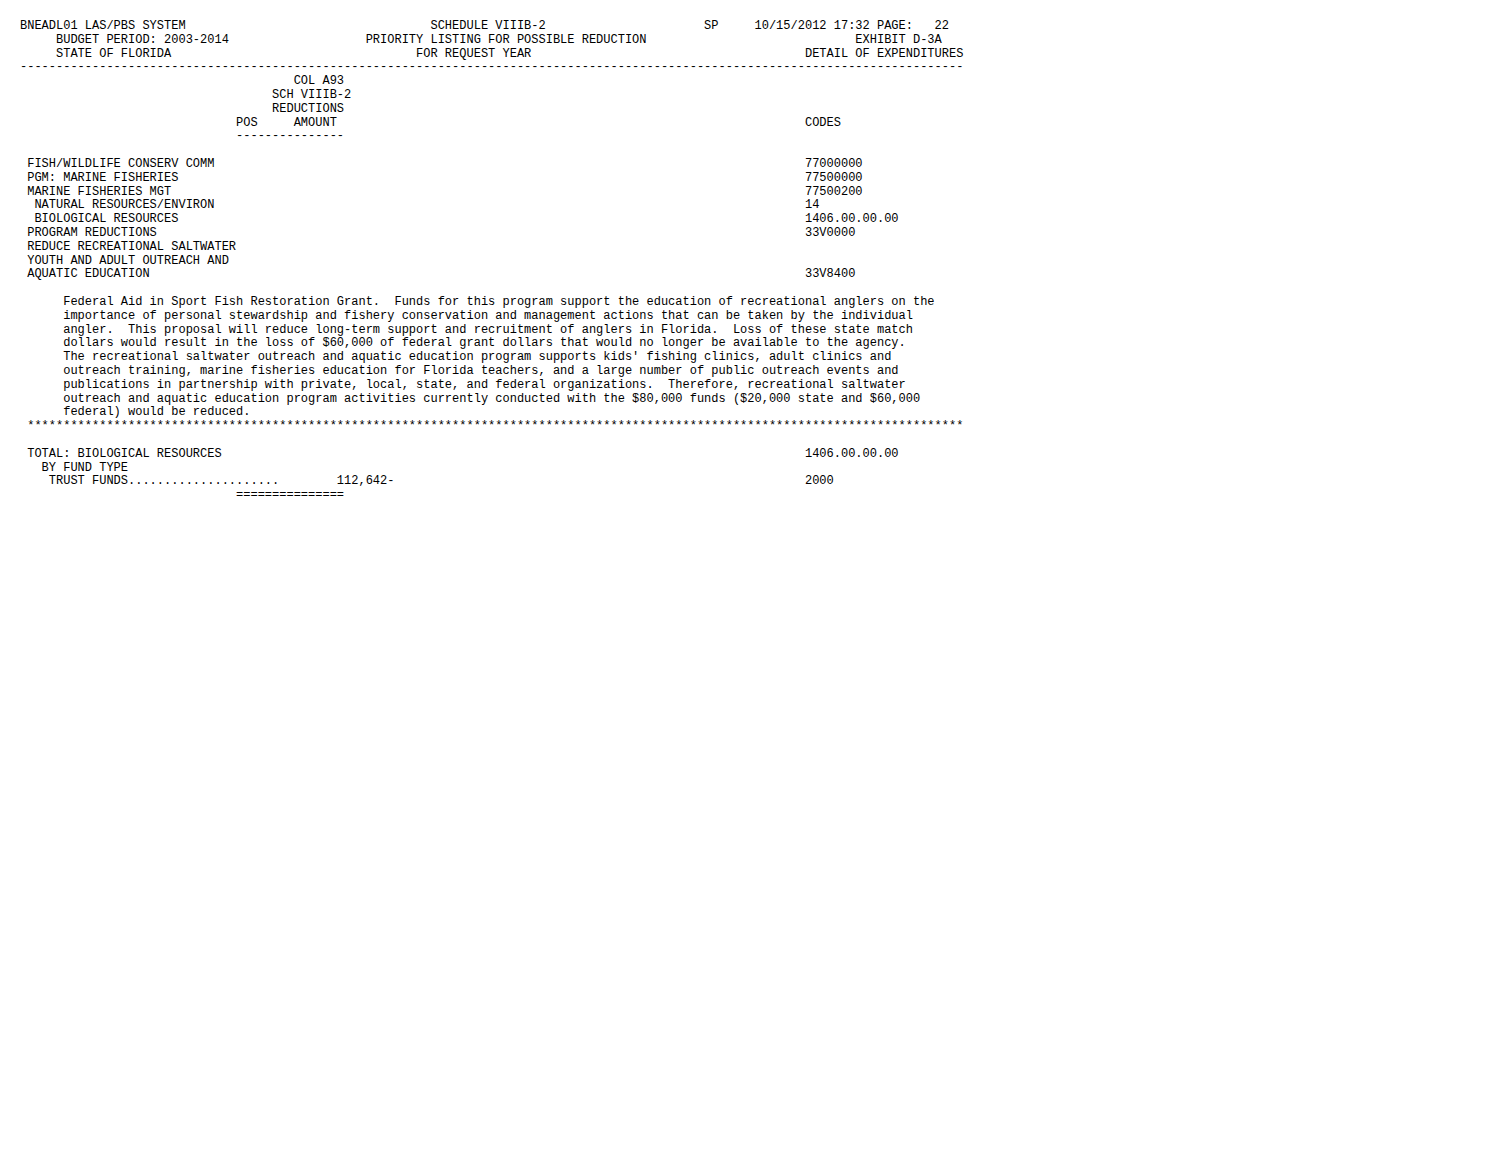BNEADL01 LAS/PBS SYSTEM                                  SCHEDULE VIIIB-2                      SP     10/15/2012 17:32 PAGE:   22
     BUDGET PERIOD: 2003-2014                   PRIORITY LISTING FOR POSSIBLE REDUCTION                             EXHIBIT D-3A
     STATE OF FLORIDA                                  FOR REQUEST YEAR                                      DETAIL OF EXPENDITURES
-----------------------------------------------------------------------------------------------------------------------------------
                                      COL A93
                                   SCH VIIIB-2
                                   REDUCTIONS
                              POS     AMOUNT                                                                 CODES
                              ---------------

 FISH/WILDLIFE CONSERV COMM                                                                                  77000000
 PGM: MARINE FISHERIES                                                                                       77500000
 MARINE FISHERIES MGT                                                                                        77500200
  NATURAL RESOURCES/ENVIRON                                                                                  14
  BIOLOGICAL RESOURCES                                                                                       1406.00.00.00
 PROGRAM REDUCTIONS                                                                                          33V0000
 REDUCE RECREATIONAL SALTWATER
 YOUTH AND ADULT OUTREACH AND
 AQUATIC EDUCATION                                                                                           33V8400

      Federal Aid in Sport Fish Restoration Grant.  Funds for this program support the education of recreational anglers on the
      importance of personal stewardship and fishery conservation and management actions that can be taken by the individual
      angler.  This proposal will reduce long-term support and recruitment of anglers in Florida.  Loss of these state match
      dollars would result in the loss of $60,000 of federal grant dollars that would no longer be available to the agency.
      The recreational saltwater outreach and aquatic education program supports kids' fishing clinics, adult clinics and
      outreach training, marine fisheries education for Florida teachers, and a large number of public outreach events and
      publications in partnership with private, local, state, and federal organizations.  Therefore, recreational saltwater
      outreach and aquatic education program activities currently conducted with the $80,000 funds ($20,000 state and $60,000
      federal) would be reduced.
 **********************************************************************************************************************************

 TOTAL: BIOLOGICAL RESOURCES                                                                                 1406.00.00.00
   BY FUND TYPE
    TRUST FUNDS.....................        112,642-                                                         2000
                              ===============